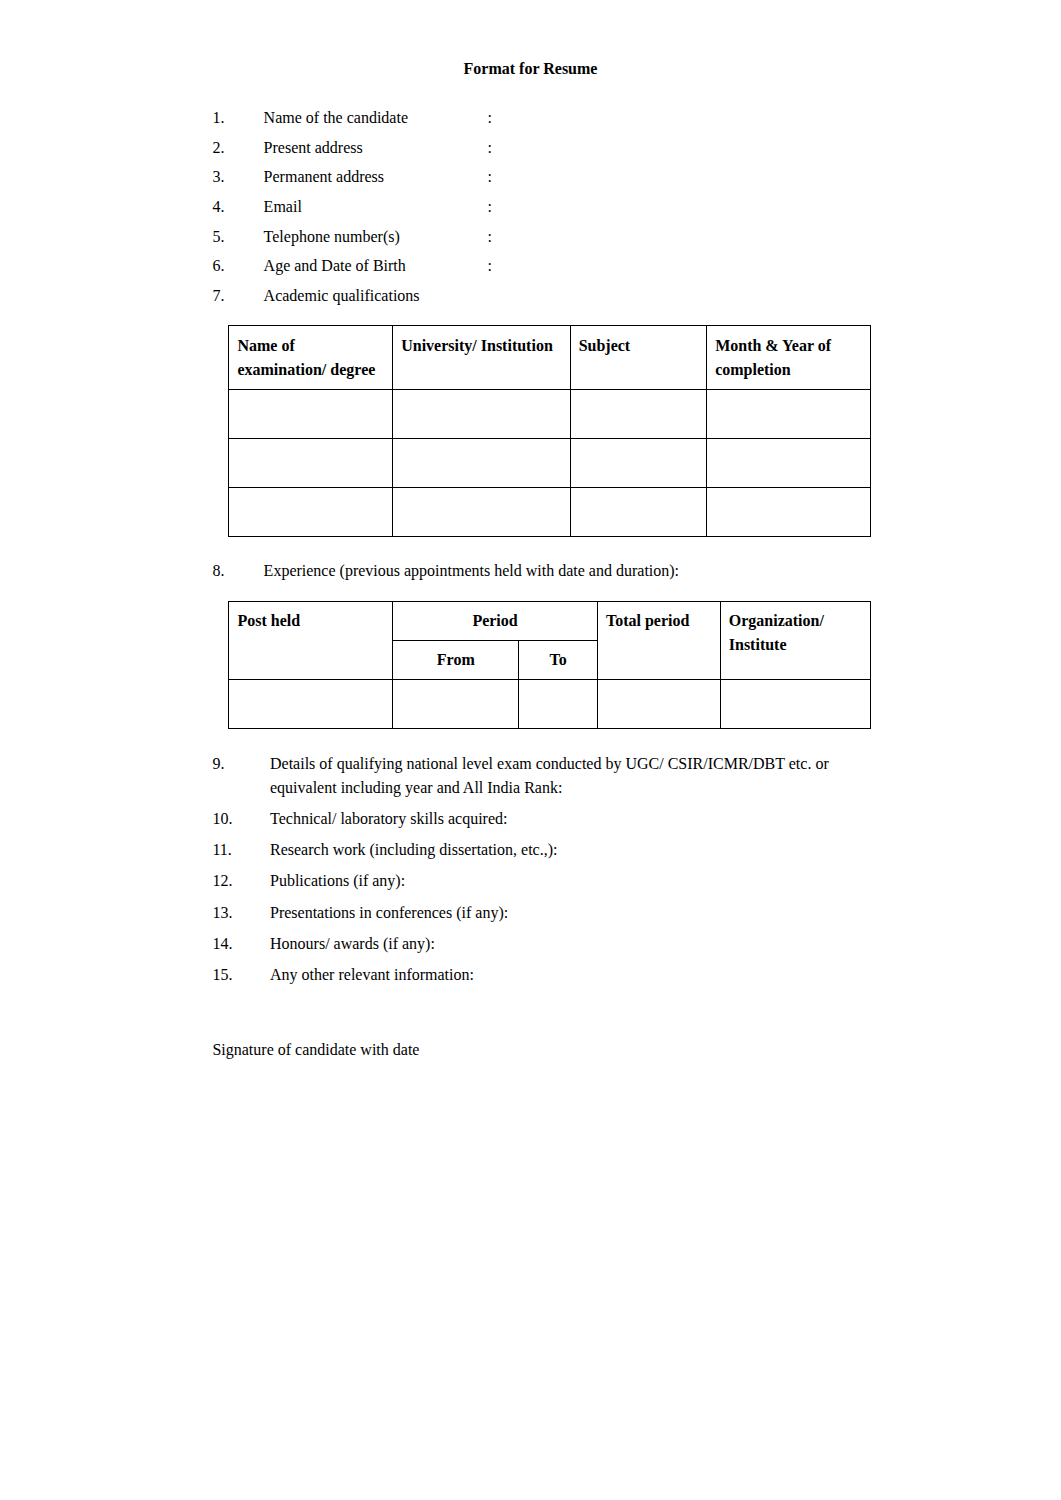Format for Resume
1. Name of the candidate:
2. Present address:
3. Permanent address:
4. Email:
5. Telephone number(s):
6. Age and Date of Birth:
7. Academic qualifications
| Name of examination/ degree | University/ Institution | Subject | Month & Year of completion |
| --- | --- | --- | --- |
8. Experience (previous appointments held with date and duration):
| Post held | Period | Total period | Organization/ Institute |
| --- | --- | --- | --- |
| From | To |
9. Details of qualifying national level exam conducted by UGC/ CSIR/ICMR/DBT etc. or equivalent including year and All India Rank:
10. Technical/ laboratory skills acquired:
11. Research work (including dissertation, etc.,):
12. Publications (if any):
13. Presentations in conferences (if any):
14. Honours/ awards (if any):
15. Any other relevant information:
Signature of candidate with date